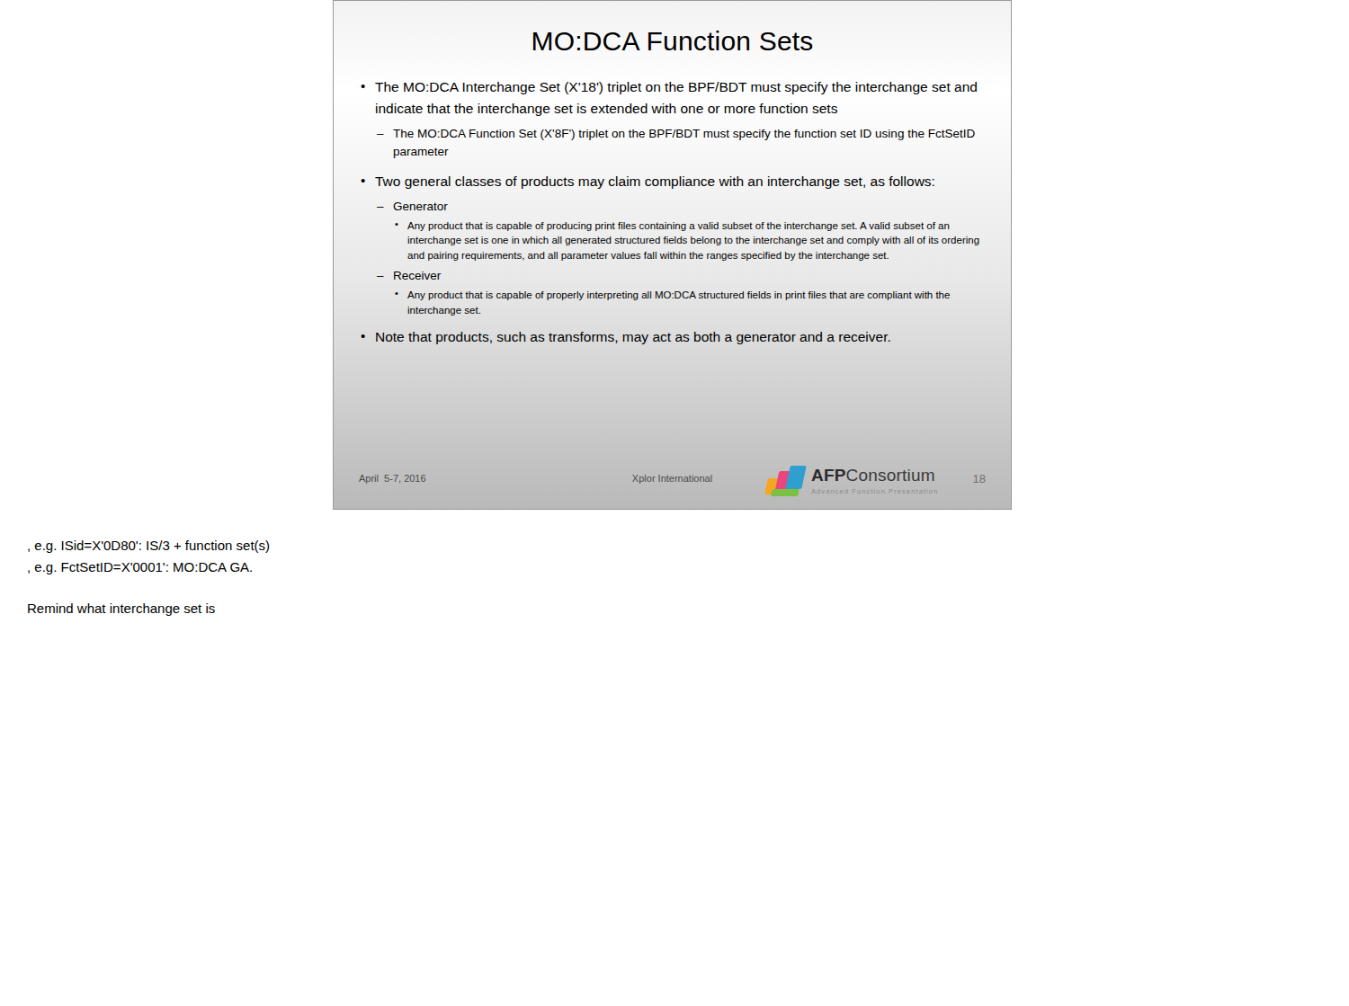MO:DCA Function Sets
The MO:DCA Interchange Set (X'18') triplet on the BPF/BDT must specify the interchange set and indicate that the interchange set is extended with one or more function sets
The MO:DCA Function Set (X'8F') triplet on the BPF/BDT must specify the function set ID using the FctSetID parameter
Two general classes of products may claim compliance with an interchange set, as follows:
Generator
Any product that is capable of producing print files containing a valid subset of the interchange set. A valid subset of an interchange set is one in which all generated structured fields belong to the interchange set and comply with all of its ordering and pairing requirements, and all parameter values fall within the ranges specified by the interchange set.
Receiver
Any product that is capable of properly interpreting all MO:DCA structured fields in print files that are compliant with the interchange set.
Note that products, such as transforms, may act as both a generator and a receiver.
April 5-7, 2016
Xplor International
18
AFPConsortium
Advanced Function Presentation
, e.g. ISid=X'0D80': IS/3 + function set(s)
, e.g. FctSetID=X'0001': MO:DCA GA.
Remind what interchange set is